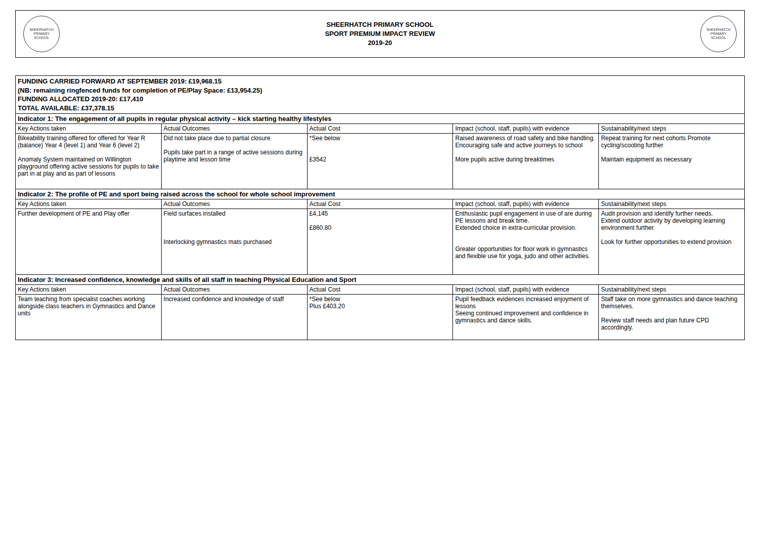SHEERHATCH
PRIMARY
SCHOOL
SHEERHATCH PRIMARY SCHOOL
SPORT PREMIUM IMPACT REVIEW
2019-20
SHEERHATCH
PRIMARY
SCHOOL
FUNDING CARRIED FORWARD AT SEPTEMBER 2019: £19,968.15
(NB: remaining ringfenced funds for completion of PE/Play Space: £13,954.25)
FUNDING ALLOCATED 2019-20: £17,410
TOTAL AVAILABLE: £37,378.15
| Indicator 1: The engagement of all pupils in regular physical activity – kick starting healthy lifestyles |
| Key Actions taken | Actual Outcomes | Actual Cost | Impact (school, staff, pupils) with evidence | Sustainability/next steps |
| Bikeability training offered for offered for Year R (balance) Year 4 (level 1) and Year 6 (level 2) Anomaly System maintained on Willington playground offering active sessions for pupils to take part in at play and as part of lessons | Did not take place due to partial closure Pupils take part in a range of active sessions during playtime and lesson time | *See below £3542 | Raised awareness of road safety and bike handling. Encouraging safe and active journeys to school More pupils active during breaktimes | Repeat training for next cohorts Promote cycling/scooting further Maintain equipment as necessary |
| Indicator 2: The profile of PE and sport being raised across the school for whole school improvement |
| Key Actions taken | Actual Outcomes | Actual Cost | Impact (school, staff, pupils) with evidence | Sustainability/next steps |
| Further development of PE and Play offer | Field surfaces installed Interlocking gymnastics mats purchased | £4,145 £860.80 | Enthusiastic pupil engagement in use of are during PE lessons and break time. Extended choice in extra-curricular provision. Greater opportunities for floor work in gymnastics and flexible use for yoga, judo and other activities. | Audit provision and identify further needs. Extend outdoor activity by developing learning environment further. Look for further opportunities to extend provision |
| Indicator 3: Increased confidence, knowledge and skills of all staff in teaching Physical Education and Sport |
| Key Actions taken | Actual Outcomes | Actual Cost | Impact (school, staff, pupils) with evidence | Sustainability/next steps |
| Team teaching from specialist coaches working alongside class teachers in Gymnastics and Dance units | Increased confidence and knowledge of staff | *See below Plus £403.20 | Pupil feedback evidences increased enjoyment of lessons Seeing continued improvement and confidence in gymnastics and dance skills. | Staff take on more gymnastics and dance teaching themselves. Review staff needs and plan future CPD accordingly. |